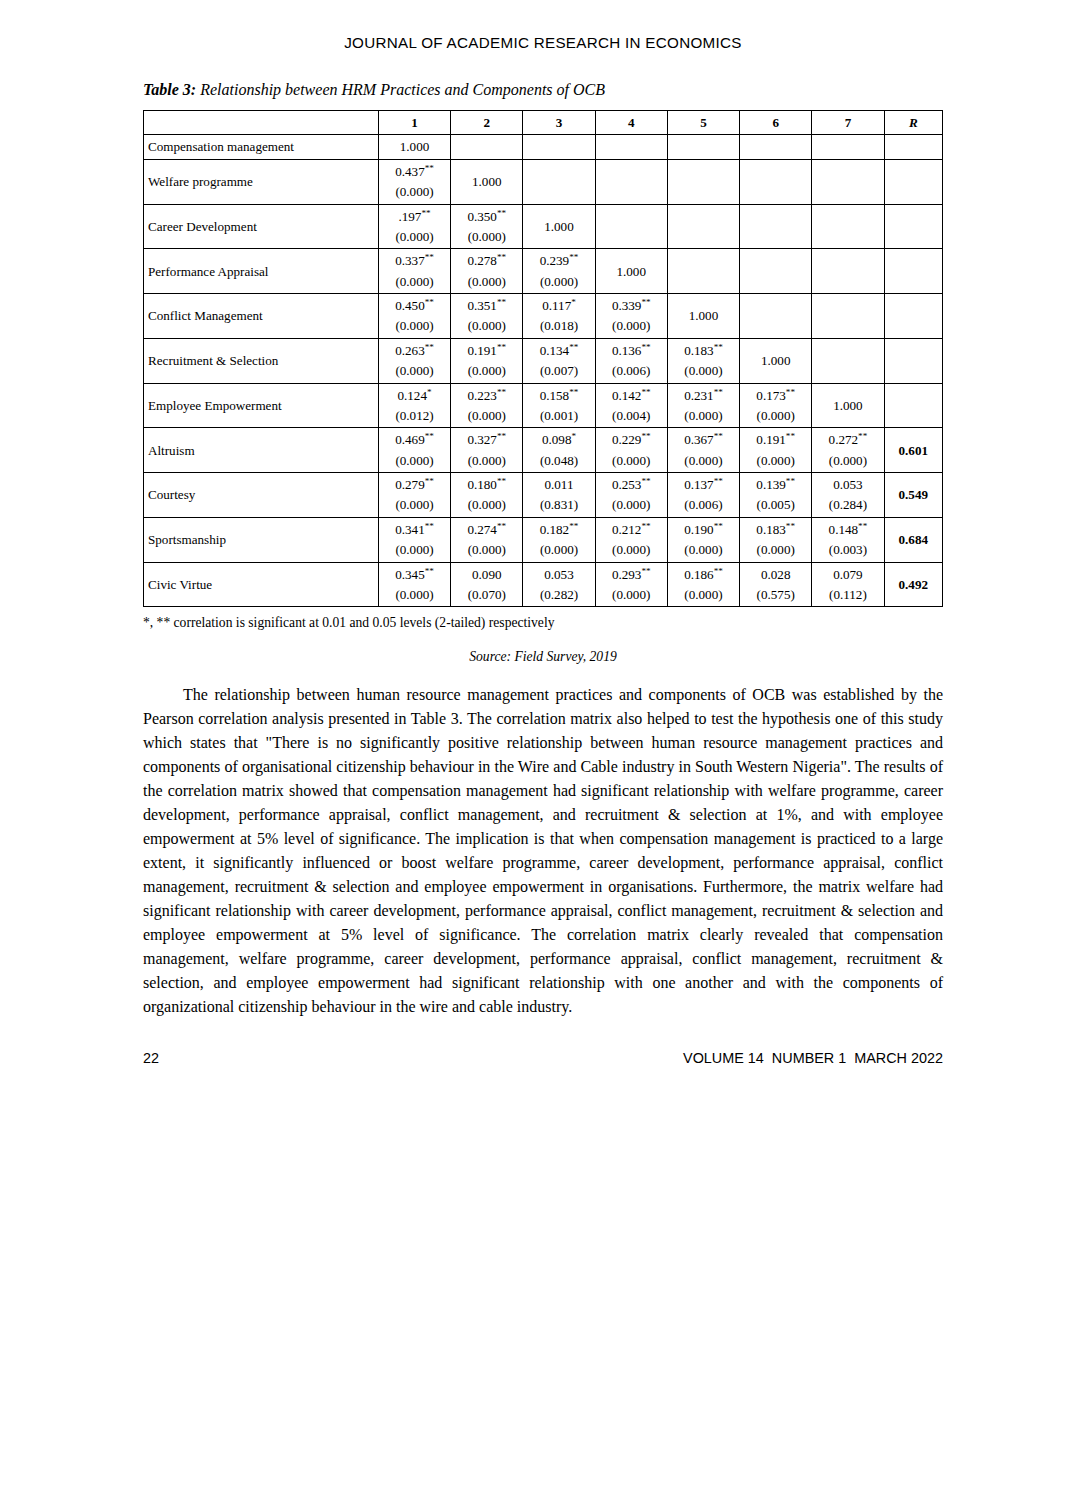JOURNAL OF ACADEMIC RESEARCH IN ECONOMICS
Table 3: Relationship between HRM Practices and Components of OCB
| | 1 | 2 | 3 | 4 | 5 | 6 | 7 | R |
| --- | --- | --- | --- | --- | --- | --- | --- | --- |
| Compensation management | 1.000 | | | | | | | |
| Welfare programme | 0.437 ** (0.000) | 1.000 | | | | | | |
| Career Development | .197 ** (0.000) | 0.350 ** (0.000) | 1.000 | | | | | |
| Performance Appraisal | 0.337 ** (0.000) | 0.278 ** (0.000) | 0.239 ** (0.000) | 1.000 | | | | |
| Conflict Management | 0.450 ** (0.000) | 0.351 ** (0.000) | 0.117 * (0.018) | 0.339 ** (0.000) | 1.000 | | | |
| Recruitment & Selection | 0.263 ** (0.000) | 0.191 ** (0.000) | 0.134 ** (0.007) | 0.136 ** (0.006) | 0.183 ** (0.000) | 1.000 | | |
| Employee Empowerment | 0.124 * (0.012) | 0.223 ** (0.000) | 0.158 ** (0.001) | 0.142 ** (0.004) | 0.231 ** (0.000) | 0.173 ** (0.000) | 1.000 | |
| Altruism | 0.469 ** (0.000) | 0.327 ** (0.000) | 0.098 * (0.048) | 0.229 ** (0.000) | 0.367 ** (0.000) | 0.191 ** (0.000) | 0.272 ** (0.000) | 0.601 |
| Courtesy | 0.279 ** (0.000) | 0.180 ** (0.000) | 0.011 (0.831) | 0.253 ** (0.000) | 0.137 ** (0.006) | 0.139 ** (0.005) | 0.053 (0.284) | 0.549 |
| Sportsmanship | 0.341 ** (0.000) | 0.274 ** (0.000) | 0.182 ** (0.000) | 0.212 ** (0.000) | 0.190 ** (0.000) | 0.183 ** (0.000) | 0.148 ** (0.003) | 0.684 |
| Civic Virtue | 0.345 ** (0.000) | 0.090 (0.070) | 0.053 (0.282) | 0.293 ** (0.000) | 0.186 ** (0.000) | 0.028 (0.575) | 0.079 (0.112) | 0.492 |
*, ** correlation is significant at 0.01 and 0.05 levels (2-tailed) respectively
Source: Field Survey, 2019
The relationship between human resource management practices and components of OCB was established by the Pearson correlation analysis presented in Table 3. The correlation matrix also helped to test the hypothesis one of this study which states that "There is no significantly positive relationship between human resource management practices and components of organisational citizenship behaviour in the Wire and Cable industry in South Western Nigeria". The results of the correlation matrix showed that compensation management had significant relationship with welfare programme, career development, performance appraisal, conflict management, and recruitment & selection at 1%, and with employee empowerment at 5% level of significance. The implication is that when compensation management is practiced to a large extent, it significantly influenced or boost welfare programme, career development, performance appraisal, conflict management, recruitment & selection and employee empowerment in organisations. Furthermore, the matrix welfare had significant relationship with career development, performance appraisal, conflict management, recruitment & selection and employee empowerment at 5% level of significance. The correlation matrix clearly revealed that compensation management, welfare programme, career development, performance appraisal, conflict management, recruitment & selection, and employee empowerment had significant relationship with one another and with the components of organizational citizenship behaviour in the wire and cable industry.
22 VOLUME 14 NUMBER 1 MARCH 2022